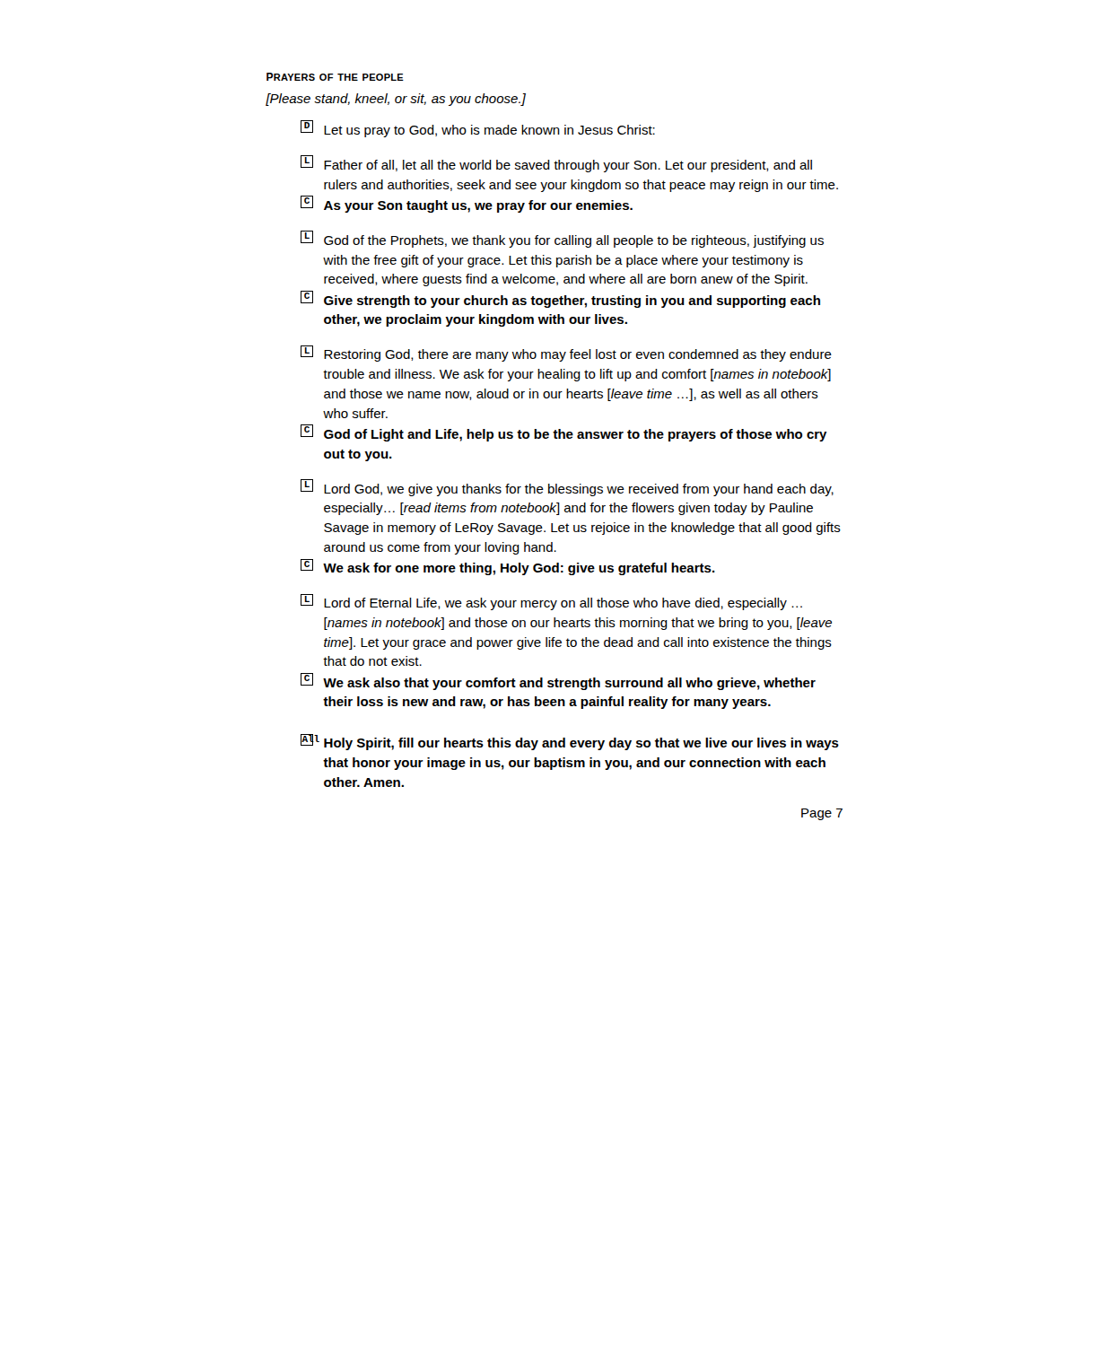Prayers of the People
[Please stand, kneel, or sit, as you choose.]
D
Let us pray to God, who is made known in Jesus Christ:
L
Father of all, let all the world be saved through your Son. Let our president, and all rulers and authorities, seek and see your kingdom so that peace may reign in our time.
C
As your Son taught us, we pray for our enemies.
L
God of the Prophets, we thank you for calling all people to be righteous, justifying us with the free gift of your grace. Let this parish be a place where your testimony is received, where guests find a welcome, and where all are born anew of the Spirit.
C
Give strength to your church as together, trusting in you and supporting each other, we proclaim your kingdom with our lives.
L
Restoring God, there are many who may feel lost or even condemned as they endure trouble and illness. We ask for your healing to lift up and comfort [names in notebook] and those we name now, aloud or in our hearts [leave time …], as well as all others who suffer.
C
God of Light and Life, help us to be the answer to the prayers of those who cry out to you.
L
Lord God, we give you thanks for the blessings we received from your hand each day, especially… [read items from notebook] and for the flowers given today by Pauline Savage in memory of LeRoy Savage. Let us rejoice in the knowledge that all good gifts around us come from your loving hand.
C
We ask for one more thing, Holy God: give us grateful hearts.
L
Lord of Eternal Life, we ask your mercy on all those who have died, especially … [names in notebook] and those on our hearts this morning that we bring to you, [leave time]. Let your grace and power give life to the dead and call into existence the things that do not exist.
C
We ask also that your comfort and strength surround all who grieve, whether their loss is new and raw, or has been a painful reality for many years.
All
Holy Spirit, fill our hearts this day and every day so that we live our lives in ways that honor your image in us, our baptism in you, and our connection with each other. Amen.
Page 7